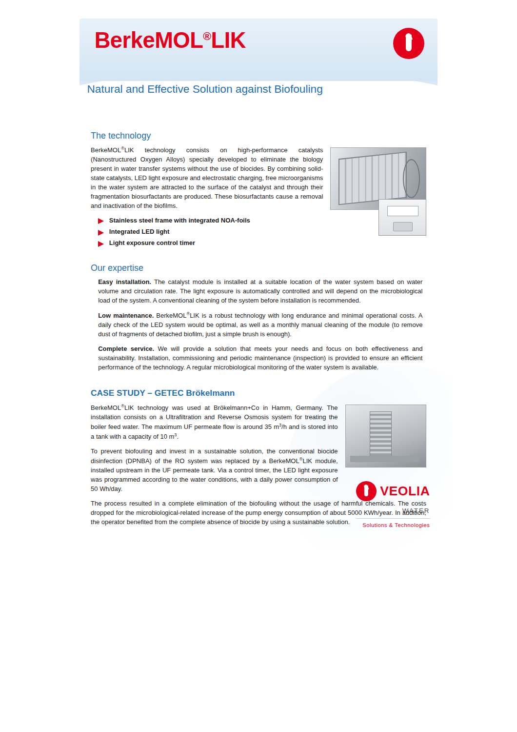BerkeMOL®LIK
Natural and Effective Solution against Biofouling
The technology
BerkeMOL®LIK technology consists on high-performance catalysts (Nanostructured Oxygen Alloys) specially developed to eliminate the biology present in water transfer systems without the use of biocides. By combining solid-state catalysts, LED light exposure and electrostatic charging, free microorganisms in the water system are attracted to the surface of the catalyst and through their fragmentation biosurfactants are produced. These biosurfactants cause a removal and inactivation of the biofilms.
Stainless steel frame with integrated NOA-foils
Integrated LED light
Light exposure control timer
Our expertise
Easy installation. The catalyst module is installed at a suitable location of the water system based on water volume and circulation rate. The light exposure is automatically controlled and will depend on the microbiological load of the system. A conventional cleaning of the system before installation is recommended.
Low maintenance. BerkeMOL®LIK is a robust technology with long endurance and minimal operational costs. A daily check of the LED system would be optimal, as well as a monthly manual cleaning of the module (to remove dust of fragments of detached biofilm, just a simple brush is enough).
Complete service. We will provide a solution that meets your needs and focus on both effectiveness and sustainability. Installation, commissioning and periodic maintenance (inspection) is provided to ensure an efficient performance of the technology. A regular microbiological monitoring of the water system is available.
CASE STUDY – GETEC Brökelmann
BerkeMOL®LIK technology was used at Brökelmann+Co in Hamm, Germany. The installation consists on a Ultrafiltration and Reverse Osmosis system for treating the boiler feed water. The maximum UF permeate flow is around 35 m3/h and is stored into a tank with a capacity of 10 m3.
To prevent biofouling and invest in a sustainable solution, the conventional biocide disinfection (DPNBA) of the RO system was replaced by a BerkeMOL®LIK module, installed upstream in the UF permeate tank. Via a control timer, the LED light exposure was programmed according to the water conditions, with a daily power consumption of 50 Wh/day.
The process resulted in a complete elimination of the biofouling without the usage of harmful chemicals. The costs dropped for the microbiological-related increase of the pump energy consumption of about 5000 KWh/year. In addition, the operator benefited from the complete absence of biocide by using a sustainable solution.
VEOLIA
WATER
Solutions & Technologies